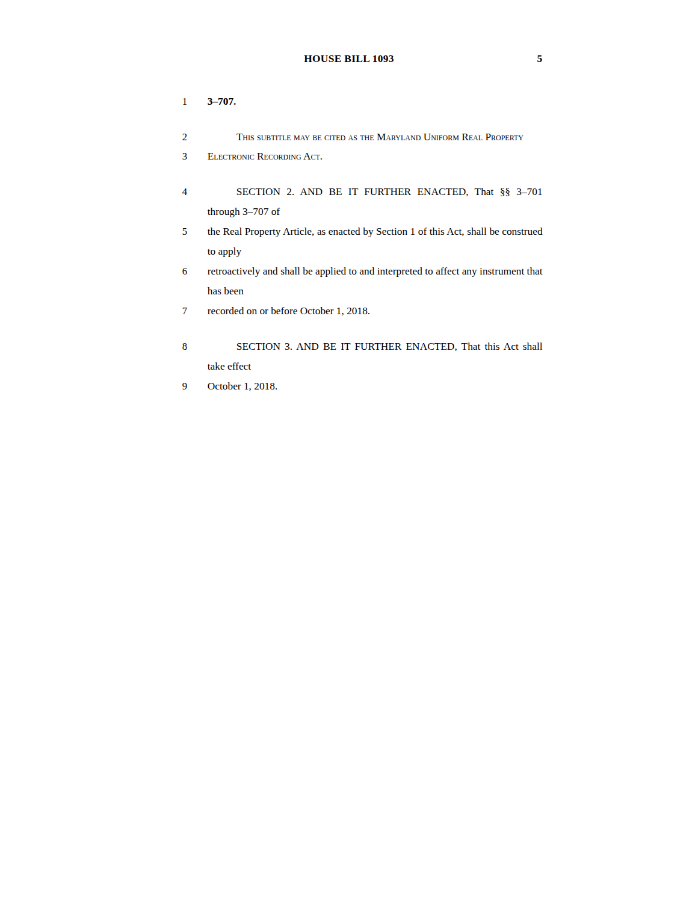HOUSE BILL 1093 5
1
3–707.
2
This subtitle may be cited as the Maryland Uniform Real Property
3
Electronic Recording Act.
4
SECTION 2. AND BE IT FURTHER ENACTED, That §§ 3–701 through 3–707 of
5
the Real Property Article, as enacted by Section 1 of this Act, shall be construed to apply
6
retroactively and shall be applied to and interpreted to affect any instrument that has been
7
recorded on or before October 1, 2018.
8
SECTION 3. AND BE IT FURTHER ENACTED, That this Act shall take effect
9
October 1, 2018.